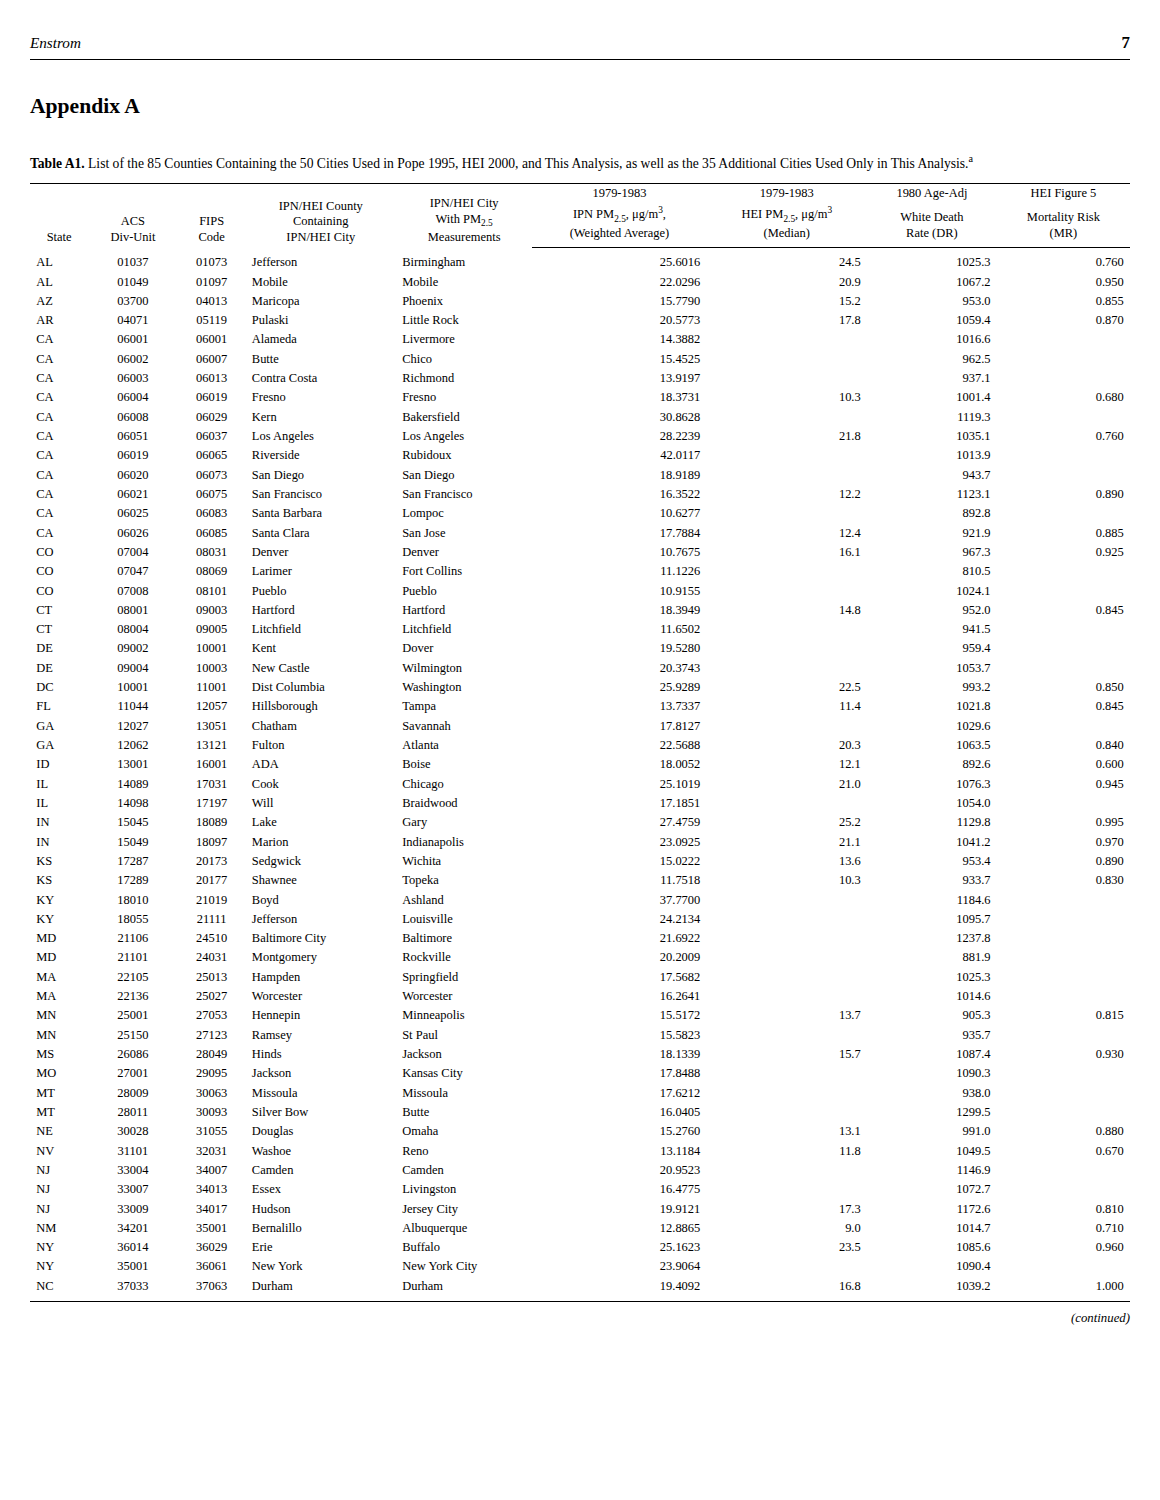Enstrom 7
Appendix A
Table A1. List of the 85 Counties Containing the 50 Cities Used in Pope 1995, HEI 2000, and This Analysis, as well as the 35 Additional Cities Used Only in This Analysis.a
| State | ACS Div-Unit | FIPS Code | IPN/HEI County Containing IPN/HEI City | IPN/HEI City With PM 2.5 Measurements | 1979-1983 | 1979-1983 | 1980 Age-Adj | HEI Figure 5 |
| --- | --- | --- | --- | --- | --- | --- | --- | --- |
| IPN PM 2.5 , μg/m 3 , (Weighted Average) | HEI PM 2.5 , μg/m 3 (Median) | White Death Rate (DR) | Mortality Risk (MR) |
| AL | 01037 | 01073 | Jefferson | Birmingham | 25.6016 | 24.5 | 1025.3 | 0.760 |
| AL | 01049 | 01097 | Mobile | Mobile | 22.0296 | 20.9 | 1067.2 | 0.950 |
| AZ | 03700 | 04013 | Maricopa | Phoenix | 15.7790 | 15.2 | 953.0 | 0.855 |
| AR | 04071 | 05119 | Pulaski | Little Rock | 20.5773 | 17.8 | 1059.4 | 0.870 |
| CA | 06001 | 06001 | Alameda | Livermore | 14.3882 | | 1016.6 | |
| CA | 06002 | 06007 | Butte | Chico | 15.4525 | | 962.5 | |
| CA | 06003 | 06013 | Contra Costa | Richmond | 13.9197 | | 937.1 | |
| CA | 06004 | 06019 | Fresno | Fresno | 18.3731 | 10.3 | 1001.4 | 0.680 |
| CA | 06008 | 06029 | Kern | Bakersfield | 30.8628 | | 1119.3 | |
| CA | 06051 | 06037 | Los Angeles | Los Angeles | 28.2239 | 21.8 | 1035.1 | 0.760 |
| CA | 06019 | 06065 | Riverside | Rubidoux | 42.0117 | | 1013.9 | |
| CA | 06020 | 06073 | San Diego | San Diego | 18.9189 | | 943.7 | |
| CA | 06021 | 06075 | San Francisco | San Francisco | 16.3522 | 12.2 | 1123.1 | 0.890 |
| CA | 06025 | 06083 | Santa Barbara | Lompoc | 10.6277 | | 892.8 | |
| CA | 06026 | 06085 | Santa Clara | San Jose | 17.7884 | 12.4 | 921.9 | 0.885 |
| CO | 07004 | 08031 | Denver | Denver | 10.7675 | 16.1 | 967.3 | 0.925 |
| CO | 07047 | 08069 | Larimer | Fort Collins | 11.1226 | | 810.5 | |
| CO | 07008 | 08101 | Pueblo | Pueblo | 10.9155 | | 1024.1 | |
| CT | 08001 | 09003 | Hartford | Hartford | 18.3949 | 14.8 | 952.0 | 0.845 |
| CT | 08004 | 09005 | Litchfield | Litchfield | 11.6502 | | 941.5 | |
| DE | 09002 | 10001 | Kent | Dover | 19.5280 | | 959.4 | |
| DE | 09004 | 10003 | New Castle | Wilmington | 20.3743 | | 1053.7 | |
| DC | 10001 | 11001 | Dist Columbia | Washington | 25.9289 | 22.5 | 993.2 | 0.850 |
| FL | 11044 | 12057 | Hillsborough | Tampa | 13.7337 | 11.4 | 1021.8 | 0.845 |
| GA | 12027 | 13051 | Chatham | Savannah | 17.8127 | | 1029.6 | |
| GA | 12062 | 13121 | Fulton | Atlanta | 22.5688 | 20.3 | 1063.5 | 0.840 |
| ID | 13001 | 16001 | ADA | Boise | 18.0052 | 12.1 | 892.6 | 0.600 |
| IL | 14089 | 17031 | Cook | Chicago | 25.1019 | 21.0 | 1076.3 | 0.945 |
| IL | 14098 | 17197 | Will | Braidwood | 17.1851 | | 1054.0 | |
| IN | 15045 | 18089 | Lake | Gary | 27.4759 | 25.2 | 1129.8 | 0.995 |
| IN | 15049 | 18097 | Marion | Indianapolis | 23.0925 | 21.1 | 1041.2 | 0.970 |
| KS | 17287 | 20173 | Sedgwick | Wichita | 15.0222 | 13.6 | 953.4 | 0.890 |
| KS | 17289 | 20177 | Shawnee | Topeka | 11.7518 | 10.3 | 933.7 | 0.830 |
| KY | 18010 | 21019 | Boyd | Ashland | 37.7700 | | 1184.6 | |
| KY | 18055 | 21111 | Jefferson | Louisville | 24.2134 | | 1095.7 | |
| MD | 21106 | 24510 | Baltimore City | Baltimore | 21.6922 | | 1237.8 | |
| MD | 21101 | 24031 | Montgomery | Rockville | 20.2009 | | 881.9 | |
| MA | 22105 | 25013 | Hampden | Springfield | 17.5682 | | 1025.3 | |
| MA | 22136 | 25027 | Worcester | Worcester | 16.2641 | | 1014.6 | |
| MN | 25001 | 27053 | Hennepin | Minneapolis | 15.5172 | 13.7 | 905.3 | 0.815 |
| MN | 25150 | 27123 | Ramsey | St Paul | 15.5823 | | 935.7 | |
| MS | 26086 | 28049 | Hinds | Jackson | 18.1339 | 15.7 | 1087.4 | 0.930 |
| MO | 27001 | 29095 | Jackson | Kansas City | 17.8488 | | 1090.3 | |
| MT | 28009 | 30063 | Missoula | Missoula | 17.6212 | | 938.0 | |
| MT | 28011 | 30093 | Silver Bow | Butte | 16.0405 | | 1299.5 | |
| NE | 30028 | 31055 | Douglas | Omaha | 15.2760 | 13.1 | 991.0 | 0.880 |
| NV | 31101 | 32031 | Washoe | Reno | 13.1184 | 11.8 | 1049.5 | 0.670 |
| NJ | 33004 | 34007 | Camden | Camden | 20.9523 | | 1146.9 | |
| NJ | 33007 | 34013 | Essex | Livingston | 16.4775 | | 1072.7 | |
| NJ | 33009 | 34017 | Hudson | Jersey City | 19.9121 | 17.3 | 1172.6 | 0.810 |
| NM | 34201 | 35001 | Bernalillo | Albuquerque | 12.8865 | 9.0 | 1014.7 | 0.710 |
| NY | 36014 | 36029 | Erie | Buffalo | 25.1623 | 23.5 | 1085.6 | 0.960 |
| NY | 35001 | 36061 | New York | New York City | 23.9064 | | 1090.4 | |
| NC | 37033 | 37063 | Durham | Durham | 19.4092 | 16.8 | 1039.2 | 1.000 |
(continued)